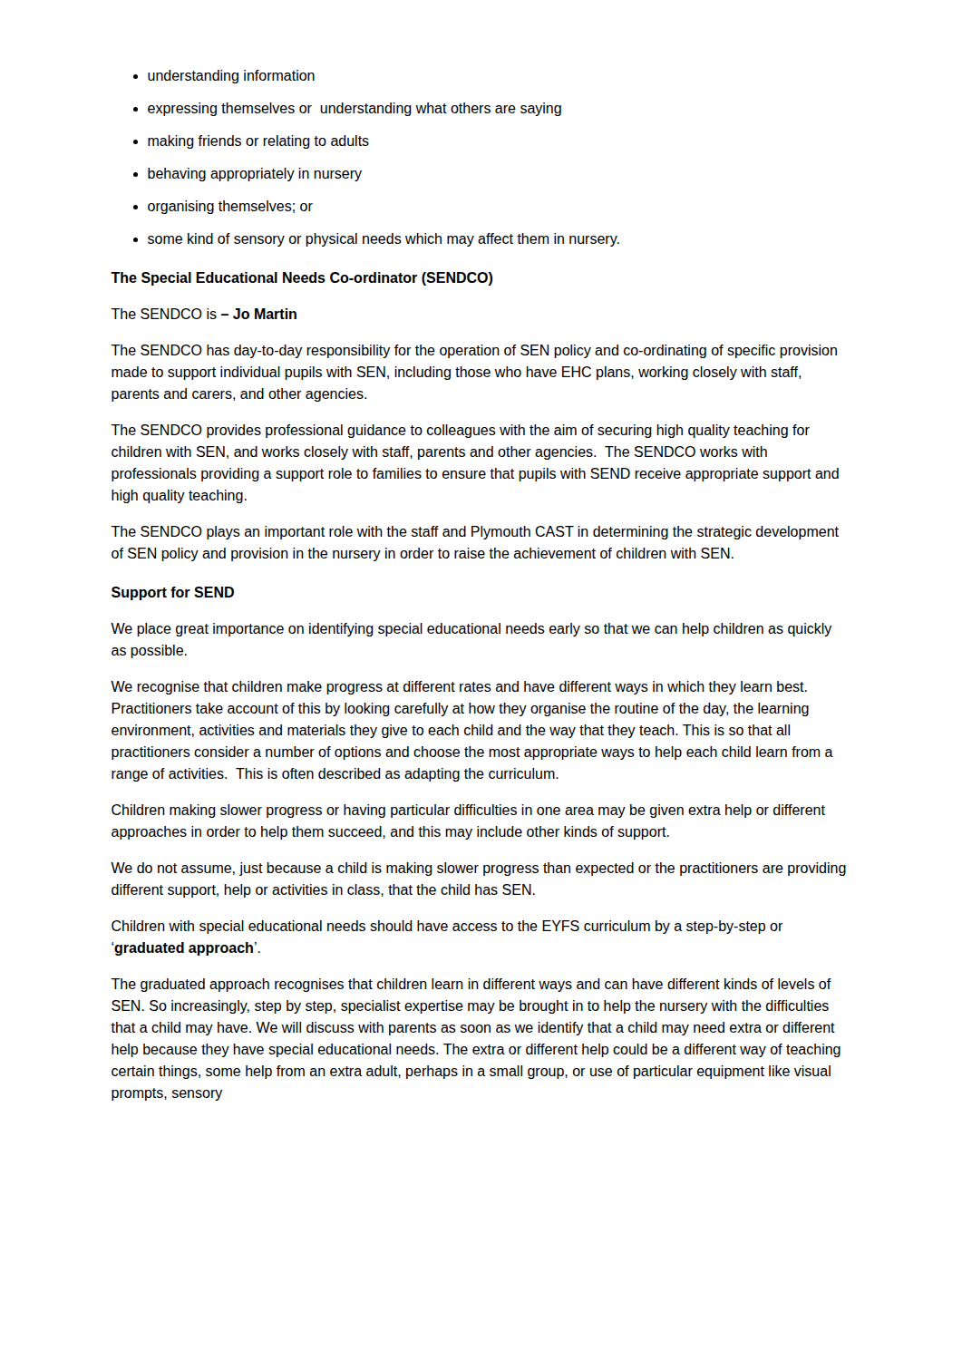understanding information
expressing themselves or understanding what others are saying
making friends or relating to adults
behaving appropriately in nursery
organising themselves; or
some kind of sensory or physical needs which may affect them in nursery.
The Special Educational Needs Co-ordinator (SENDCO)
The SENDCO is – Jo Martin
The SENDCO has day-to-day responsibility for the operation of SEN policy and co-ordinating of specific provision made to support individual pupils with SEN, including those who have EHC plans, working closely with staff, parents and carers, and other agencies.
The SENDCO provides professional guidance to colleagues with the aim of securing high quality teaching for children with SEN, and works closely with staff, parents and other agencies. The SENDCO works with professionals providing a support role to families to ensure that pupils with SEND receive appropriate support and high quality teaching.
The SENDCO plays an important role with the staff and Plymouth CAST in determining the strategic development of SEN policy and provision in the nursery in order to raise the achievement of children with SEN.
Support for SEND
We place great importance on identifying special educational needs early so that we can help children as quickly as possible.
We recognise that children make progress at different rates and have different ways in which they learn best. Practitioners take account of this by looking carefully at how they organise the routine of the day, the learning environment, activities and materials they give to each child and the way that they teach. This is so that all practitioners consider a number of options and choose the most appropriate ways to help each child learn from a range of activities. This is often described as adapting the curriculum.
Children making slower progress or having particular difficulties in one area may be given extra help or different approaches in order to help them succeed, and this may include other kinds of support.
We do not assume, just because a child is making slower progress than expected or the practitioners are providing different support, help or activities in class, that the child has SEN.
Children with special educational needs should have access to the EYFS curriculum by a step-by-step or ‘graduated approach’.
The graduated approach recognises that children learn in different ways and can have different kinds of levels of SEN. So increasingly, step by step, specialist expertise may be brought in to help the nursery with the difficulties that a child may have. We will discuss with parents as soon as we identify that a child may need extra or different help because they have special educational needs. The extra or different help could be a different way of teaching certain things, some help from an extra adult, perhaps in a small group, or use of particular equipment like visual prompts, sensory